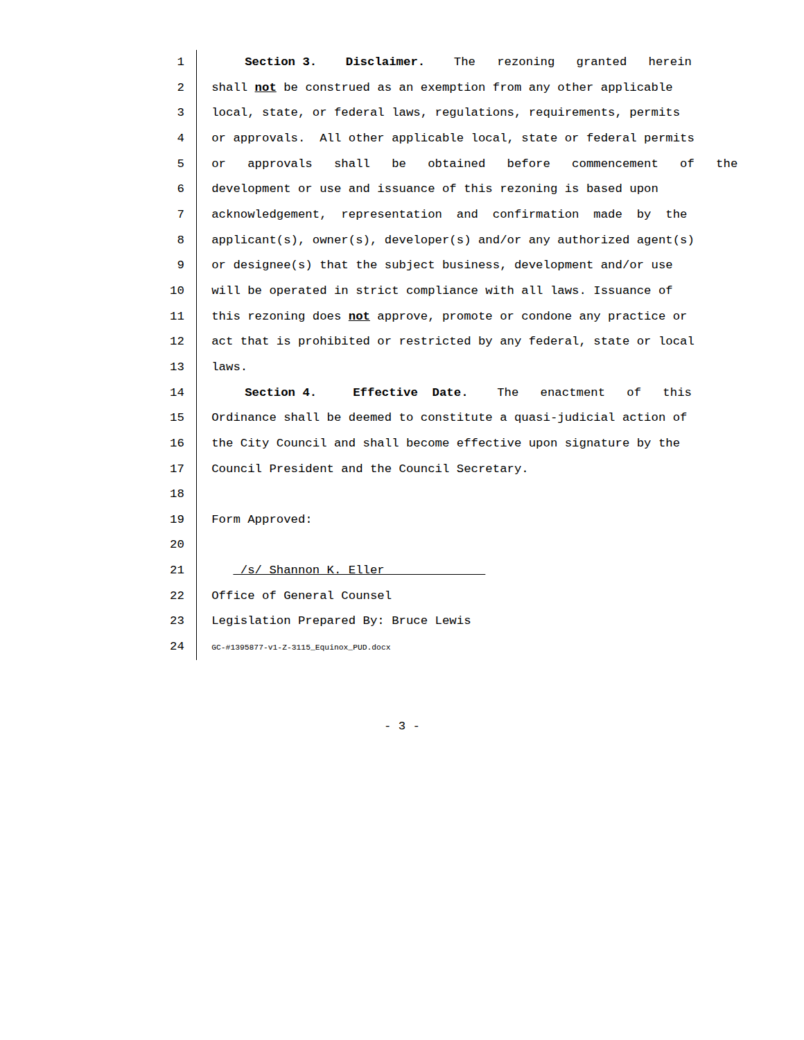| 1 | Section 3. Disclaimer. The rezoning granted herein |
| 2 | shall not be construed as an exemption from any other applicable |
| 3 | local, state, or federal laws, regulations, requirements, permits |
| 4 | or approvals. All other applicable local, state or federal permits |
| 5 | or approvals shall be obtained before commencement of the |
| 6 | development or use and issuance of this rezoning is based upon |
| 7 | acknowledgement, representation and confirmation made by the |
| 8 | applicant(s), owner(s), developer(s) and/or any authorized agent(s) |
| 9 | or designee(s) that the subject business, development and/or use |
| 10 | will be operated in strict compliance with all laws. Issuance of |
| 11 | this rezoning does not approve, promote or condone any practice or |
| 12 | act that is prohibited or restricted by any federal, state or local |
| 13 | laws. |
| 14 | Section 4. Effective Date. The enactment of this |
| 15 | Ordinance shall be deemed to constitute a quasi-judicial action of |
| 16 | the City Council and shall become effective upon signature by the |
| 17 | Council President and the Council Secretary. |
| 18 | |
| 19 | Form Approved: |
| 20 | |
| 21 | /s/ Shannon K. Eller |
| 22 | Office of General Counsel |
| 23 | Legislation Prepared By: Bruce Lewis |
| 24 | GC-#1395877-v1-Z-3115_Equinox_PUD.docx |
- 3 -